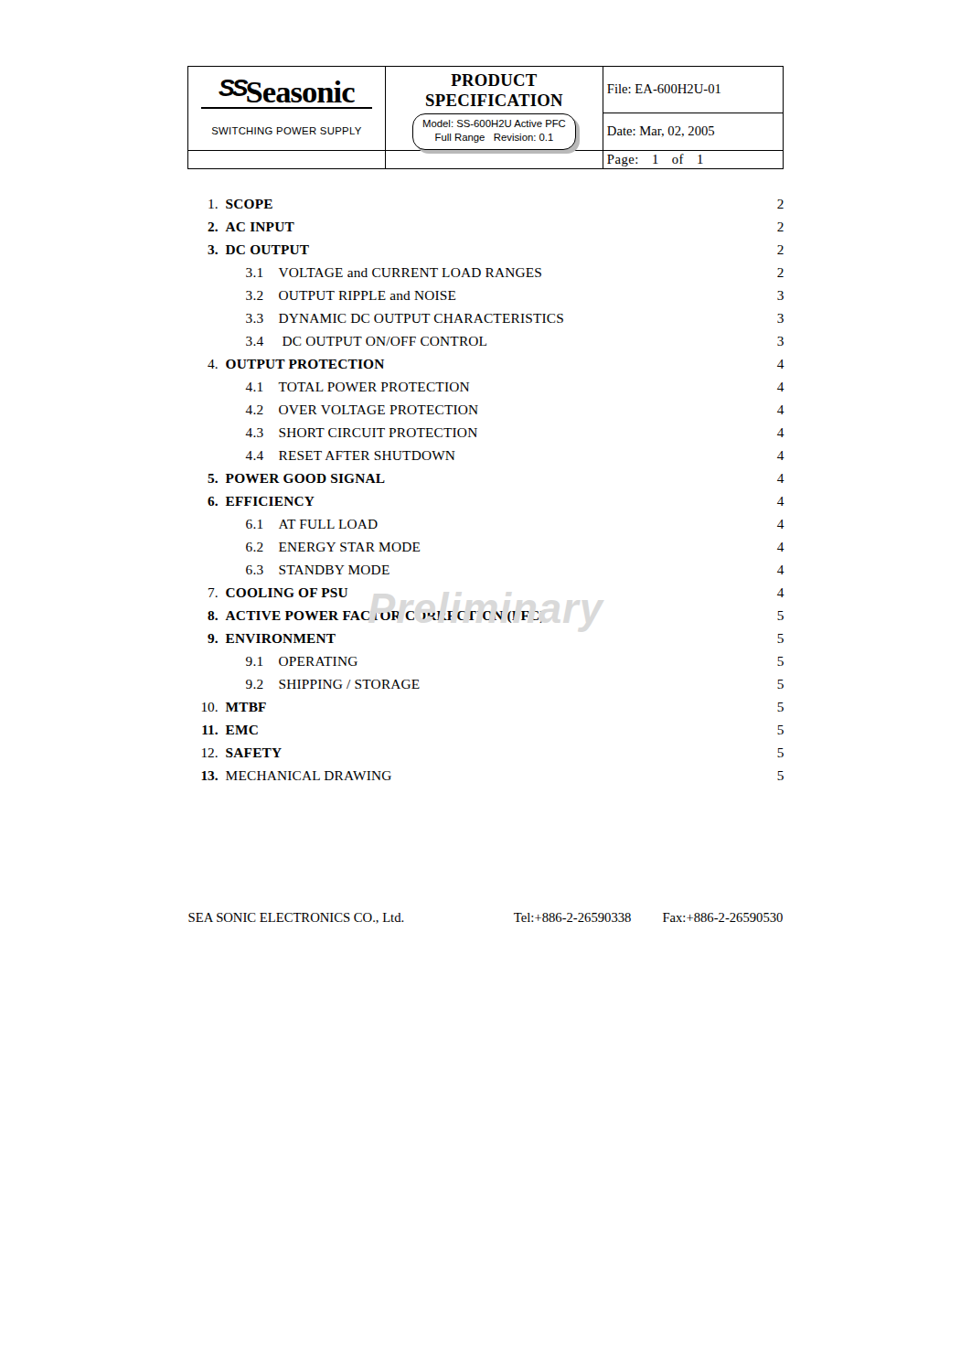| SS Seasonic | PRODUCT SPECIFICATION | File: EA-600H2U-01 |
| SWITCHING POWER SUPPLY | Model: SS-600H2U Active PFC Full Range Revision: 0.1 | Date: Mar, 02, 2005 |
| | | Page: 1 of 1 |
| 1. | SCOPE | 2 |
| 2. | AC INPUT | 2 |
| 3. | DC OUTPUT | 2 |
| | 3.1 VOLTAGE and CURRENT LOAD RANGES | 2 |
| | 3.2 OUTPUT RIPPLE and NOISE | 3 |
| | 3.3 DYNAMIC DC OUTPUT CHARACTERISTICS | 3 |
| | 3.4 DC OUTPUT ON/OFF CONTROL | 3 |
| 4. | OUTPUT PROTECTION | 4 |
| | 4.1 TOTAL POWER PROTECTION | 4 |
| | 4.2 OVER VOLTAGE PROTECTION | 4 |
| | 4.3 SHORT CIRCUIT PROTECTION | 4 |
| | 4.4 RESET AFTER SHUTDOWN | 4 |
| 5. | POWER GOOD SIGNAL | 4 |
| 6. | EFFICIENCY | 4 |
| | 6.1 AT FULL LOAD | 4 |
| | 6.2 ENERGY STAR MODE | 4 |
| | 6.3 STANDBY MODE | 4 |
| 7. | COOLING OF PSU | 4 |
| 8. | ACTIVE POWER FACTOR CORRECTION (PFC) | 5 |
| 9. | ENVIRONMENT | 5 |
| | 9.1 OPERATING | 5 |
| | 9.2 SHIPPING / STORAGE | 5 |
| 10. | MTBF | 5 |
| 11. | EMC | 5 |
| 12. | SAFETY | 5 |
| 13. | MECHANICAL DRAWING | 5 |
Preliminary
| SEA SONIC ELECTRONICS CO., Ltd. | Tel:+886-2-26590338 Fax:+886-2-26590530 |